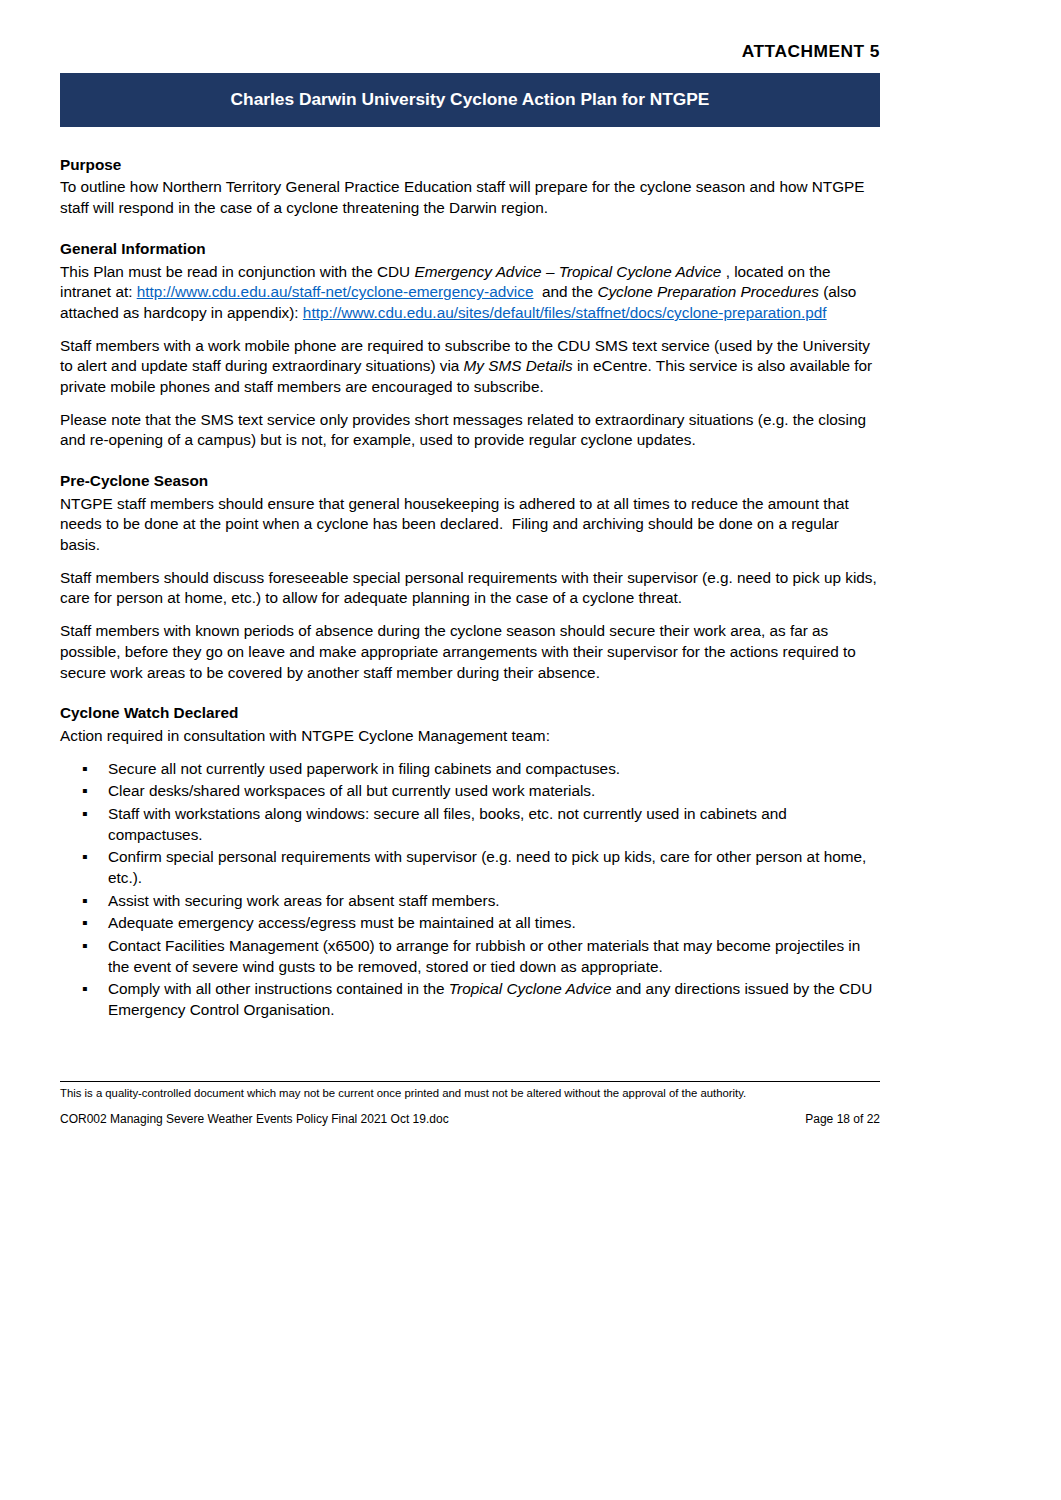ATTACHMENT 5
Charles Darwin University Cyclone Action Plan for NTGPE
Purpose
To outline how Northern Territory General Practice Education staff will prepare for the cyclone season and how NTGPE staff will respond in the case of a cyclone threatening the Darwin region.
General Information
This Plan must be read in conjunction with the CDU Emergency Advice – Tropical Cyclone Advice , located on the intranet at: http://www.cdu.edu.au/staff-net/cyclone-emergency-advice and the Cyclone Preparation Procedures (also attached as hardcopy in appendix): http://www.cdu.edu.au/sites/default/files/staffnet/docs/cyclone-preparation.pdf
Staff members with a work mobile phone are required to subscribe to the CDU SMS text service (used by the University to alert and update staff during extraordinary situations) via My SMS Details in eCentre. This service is also available for private mobile phones and staff members are encouraged to subscribe.
Please note that the SMS text service only provides short messages related to extraordinary situations (e.g. the closing and re-opening of a campus) but is not, for example, used to provide regular cyclone updates.
Pre-Cyclone Season
NTGPE staff members should ensure that general housekeeping is adhered to at all times to reduce the amount that needs to be done at the point when a cyclone has been declared. Filing and archiving should be done on a regular basis.
Staff members should discuss foreseeable special personal requirements with their supervisor (e.g. need to pick up kids, care for person at home, etc.) to allow for adequate planning in the case of a cyclone threat.
Staff members with known periods of absence during the cyclone season should secure their work area, as far as possible, before they go on leave and make appropriate arrangements with their supervisor for the actions required to secure work areas to be covered by another staff member during their absence.
Cyclone Watch Declared
Action required in consultation with NTGPE Cyclone Management team:
Secure all not currently used paperwork in filing cabinets and compactuses.
Clear desks/shared workspaces of all but currently used work materials.
Staff with workstations along windows: secure all files, books, etc. not currently used in cabinets and compactuses.
Confirm special personal requirements with supervisor (e.g. need to pick up kids, care for other person at home, etc.).
Assist with securing work areas for absent staff members.
Adequate emergency access/egress must be maintained at all times.
Contact Facilities Management (x6500) to arrange for rubbish or other materials that may become projectiles in the event of severe wind gusts to be removed, stored or tied down as appropriate.
Comply with all other instructions contained in the Tropical Cyclone Advice and any directions issued by the CDU Emergency Control Organisation.
This is a quality-controlled document which may not be current once printed and must not be altered without the approval of the authority.
COR002 Managing Severe Weather Events Policy Final 2021 Oct 19.doc Page 18 of 22